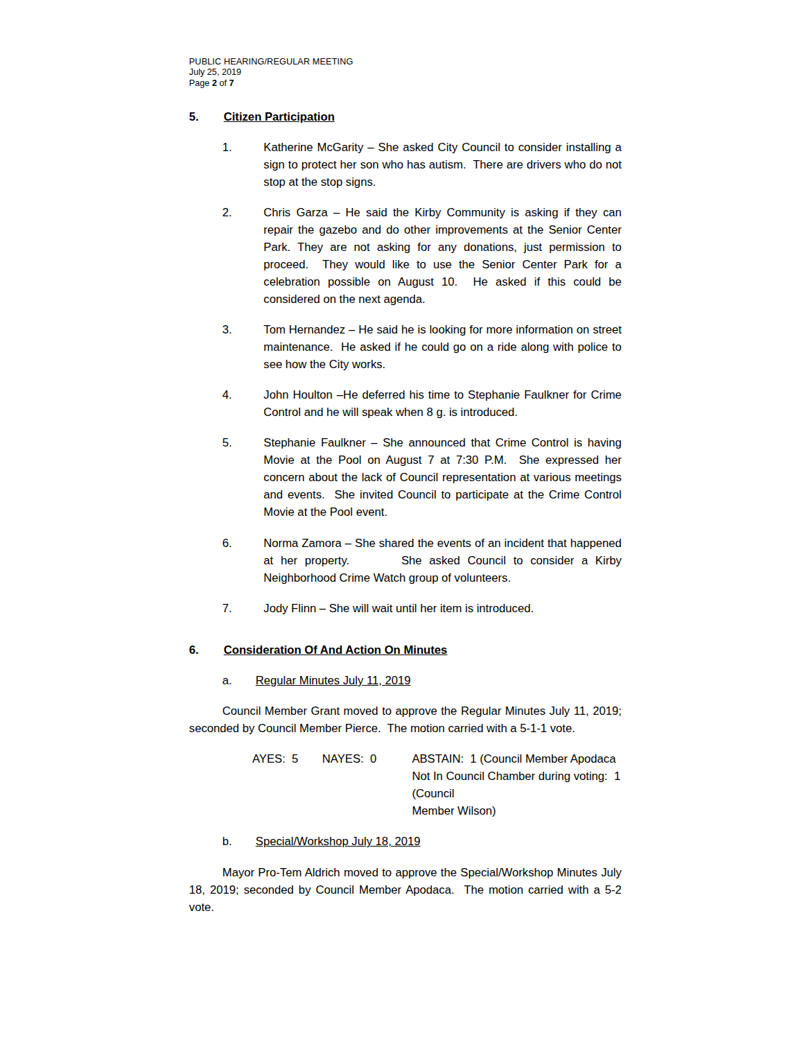PUBLIC HEARING/REGULAR MEETING
July 25, 2019
Page 2 of 7
5. Citizen Participation
1. Katherine McGarity – She asked City Council to consider installing a sign to protect her son who has autism. There are drivers who do not stop at the stop signs.
2. Chris Garza – He said the Kirby Community is asking if they can repair the gazebo and do other improvements at the Senior Center Park. They are not asking for any donations, just permission to proceed. They would like to use the Senior Center Park for a celebration possible on August 10. He asked if this could be considered on the next agenda.
3. Tom Hernandez – He said he is looking for more information on street maintenance. He asked if he could go on a ride along with police to see how the City works.
4. John Houlton –He deferred his time to Stephanie Faulkner for Crime Control and he will speak when 8 g. is introduced.
5. Stephanie Faulkner – She announced that Crime Control is having Movie at the Pool on August 7 at 7:30 P.M. She expressed her concern about the lack of Council representation at various meetings and events. She invited Council to participate at the Crime Control Movie at the Pool event.
6. Norma Zamora – She shared the events of an incident that happened at her property. She asked Council to consider a Kirby Neighborhood Crime Watch group of volunteers.
7. Jody Flinn – She will wait until her item is introduced.
6. Consideration Of And Action On Minutes
a. Regular Minutes July 11, 2019
Council Member Grant moved to approve the Regular Minutes July 11, 2019; seconded by Council Member Pierce. The motion carried with a 5-1-1 vote.
AYES: 5 NAYES: 0 ABSTAIN: 1 (Council Member Apodaca
Not In Council Chamber during voting: 1 (Council
Member Wilson)
b. Special/Workshop July 18, 2019
Mayor Pro-Tem Aldrich moved to approve the Special/Workshop Minutes July 18, 2019; seconded by Council Member Apodaca. The motion carried with a 5-2 vote.